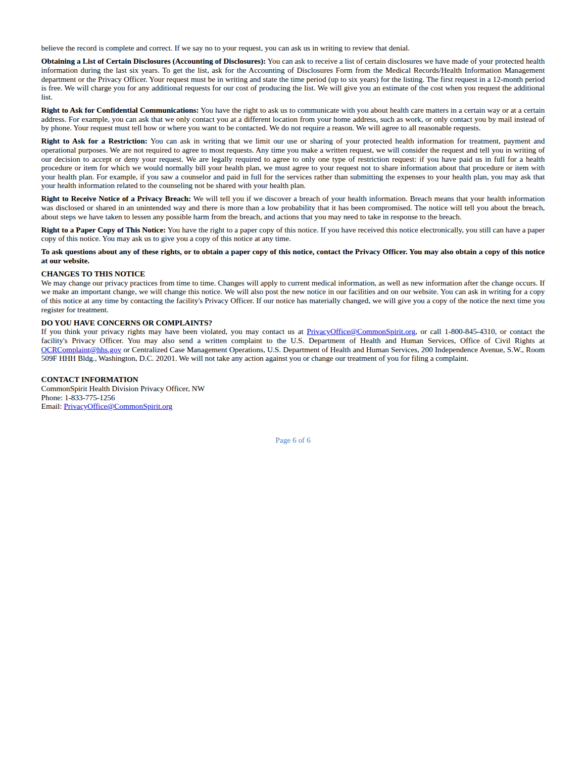believe the record is complete and correct. If we say no to your request, you can ask us in writing to review that denial.
Obtaining a List of Certain Disclosures (Accounting of Disclosures): You can ask to receive a list of certain disclosures we have made of your protected health information during the last six years. To get the list, ask for the Accounting of Disclosures Form from the Medical Records/Health Information Management department or the Privacy Officer. Your request must be in writing and state the time period (up to six years) for the listing. The first request in a 12-month period is free. We will charge you for any additional requests for our cost of producing the list. We will give you an estimate of the cost when you request the additional list.
Right to Ask for Confidential Communications: You have the right to ask us to communicate with you about health care matters in a certain way or at a certain address. For example, you can ask that we only contact you at a different location from your home address, such as work, or only contact you by mail instead of by phone. Your request must tell how or where you want to be contacted. We do not require a reason. We will agree to all reasonable requests.
Right to Ask for a Restriction: You can ask in writing that we limit our use or sharing of your protected health information for treatment, payment and operational purposes. We are not required to agree to most requests. Any time you make a written request, we will consider the request and tell you in writing of our decision to accept or deny your request. We are legally required to agree to only one type of restriction request: if you have paid us in full for a health procedure or item for which we would normally bill your health plan, we must agree to your request not to share information about that procedure or item with your health plan. For example, if you saw a counselor and paid in full for the services rather than submitting the expenses to your health plan, you may ask that your health information related to the counseling not be shared with your health plan.
Right to Receive Notice of a Privacy Breach: We will tell you if we discover a breach of your health information. Breach means that your health information was disclosed or shared in an unintended way and there is more than a low probability that it has been compromised. The notice will tell you about the breach, about steps we have taken to lessen any possible harm from the breach, and actions that you may need to take in response to the breach.
Right to a Paper Copy of This Notice: You have the right to a paper copy of this notice. If you have received this notice electronically, you still can have a paper copy of this notice. You may ask us to give you a copy of this notice at any time.
To ask questions about any of these rights, or to obtain a paper copy of this notice, contact the Privacy Officer. You may also obtain a copy of this notice at our website.
CHANGES TO THIS NOTICE
We may change our privacy practices from time to time. Changes will apply to current medical information, as well as new information after the change occurs. If we make an important change, we will change this notice. We will also post the new notice in our facilities and on our website. You can ask in writing for a copy of this notice at any time by contacting the facility's Privacy Officer. If our notice has materially changed, we will give you a copy of the notice the next time you register for treatment.
DO YOU HAVE CONCERNS OR COMPLAINTS?
If you think your privacy rights may have been violated, you may contact us at PrivacyOffice@CommonSpirit.org, or call 1-800-845-4310, or contact the facility's Privacy Officer. You may also send a written complaint to the U.S. Department of Health and Human Services, Office of Civil Rights at OCRComplaint@hhs.gov or Centralized Case Management Operations, U.S. Department of Health and Human Services, 200 Independence Avenue, S.W., Room 509F HHH Bldg., Washington, D.C. 20201. We will not take any action against you or change our treatment of you for filing a complaint.
CONTACT INFORMATION
CommonSpirit Health Division Privacy Officer, NW
Phone: 1-833-775-1256
Email: PrivacyOffice@CommonSpirit.org
Page 6 of 6